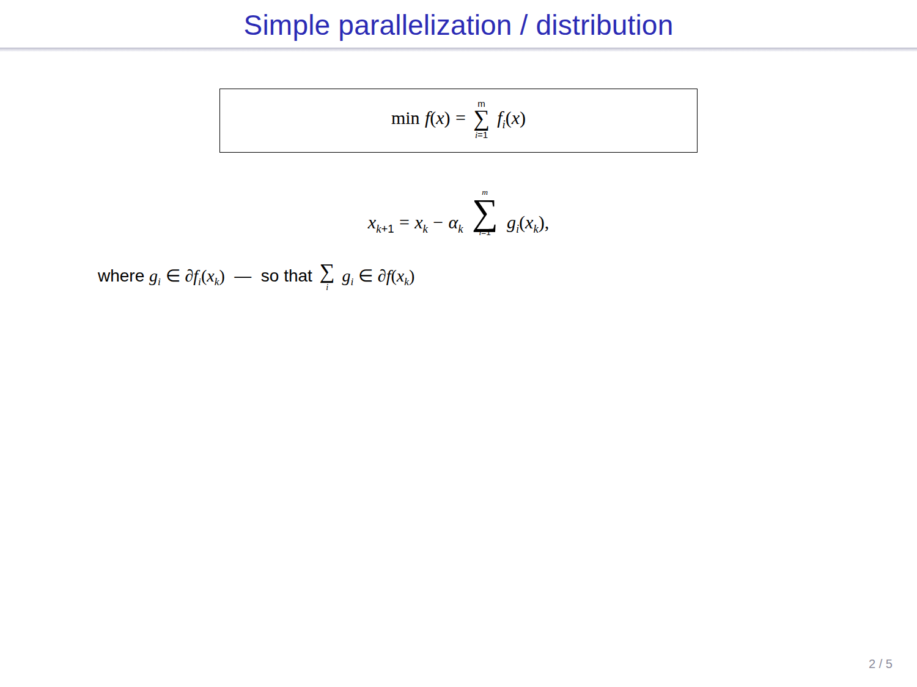Simple parallelization / distribution
min f(x) = m ∑ i=1 fi(x)
xk+1 = xk − αk m ∑ i=1 gi(xk),
where gi ∈ ∂fi(xk) — so that ∑ i gi ∈ ∂f(xk)
2 / 5